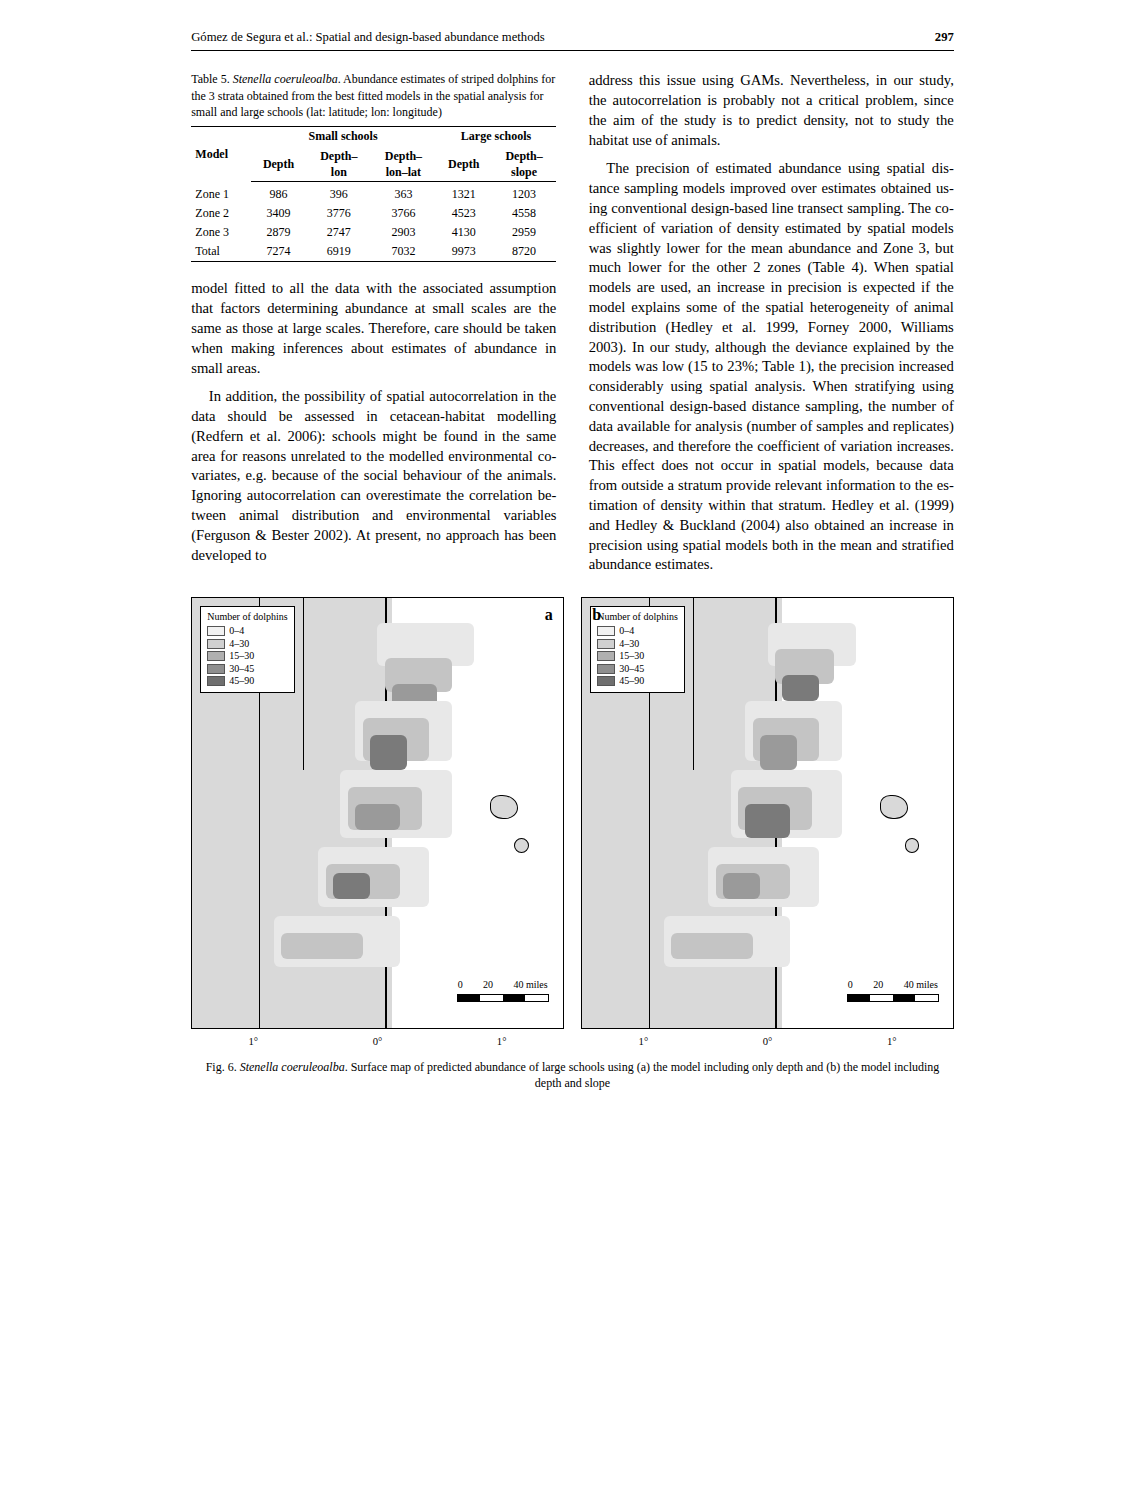Gómez de Segura et al.: Spatial and design-based abundance methods 297
Table 5. Stenella coeruleoalba. Abundance estimates of striped dolphins for the 3 strata obtained from the best fitted models in the spatial analysis for small and large schools (lat: latitude; lon: longitude)
| Model | Small schools | Large schools |
| --- | --- | --- |
| Depth | Depth– lon | Depth– lon–lat | Depth | Depth– slope |
| Zone 1 | 986 | 396 | 363 | 1321 | 1203 |
| Zone 2 | 3409 | 3776 | 3766 | 4523 | 4558 |
| Zone 3 | 2879 | 2747 | 2903 | 4130 | 2959 |
| Total | 7274 | 6919 | 7032 | 9973 | 8720 |
model fitted to all the data with the associated assumption that factors determining abundance at small scales are the same as those at large scales. Therefore, care should be taken when making inferences about estimates of abundance in small areas.
In addition, the possibility of spatial autocorrelation in the data should be assessed in cetacean-habitat modelling (Redfern et al. 2006): schools might be found in the same area for reasons unrelated to the modelled environmental covariates, e.g. because of the social behaviour of the animals. Ignoring autocorrelation can overestimate the correlation between animal distribution and environmental variables (Ferguson & Bester 2002). At present, no approach has been developed to
address this issue using GAMs. Nevertheless, in our study, the autocorrelation is probably not a critical problem, since the aim of the study is to predict density, not to study the habitat use of animals.
The precision of estimated abundance using spatial distance sampling models improved over estimates obtained using conventional design-based line transect sampling. The coefficient of variation of density estimated by spatial models was slightly lower for the mean abundance and Zone 3, but much lower for the other 2 zones (Table 4). When spatial models are used, an increase in precision is expected if the model explains some of the spatial heterogeneity of animal distribution (Hedley et al. 1999, Forney 2000, Williams 2003). In our study, although the deviance explained by the models was low (15 to 23%; Table 1), the precision increased considerably using spatial analysis. When stratifying using conventional design-based distance sampling, the number of data available for analysis (number of samples and replicates) decreases, and therefore the coefficient of variation increases. This effect does not occur in spatial models, because data from outside a stratum provide relevant information to the estimation of density within that stratum. Hedley et al. (1999) and Hedley & Buckland (2004) also obtained an increase in precision using spatial models both in the mean and stratified abundance estimates.
Number of dolphins
0–4
4–30
15–30
30–45
45–90
a
41°
N
40°
39°
38°
37°
02040 miles
Number of dolphins
0–4
4–30
15–30
30–45
45–90
b
41°
N
40°
39°
38°
37°
02040 miles
1°0°1°
1°0°1°
Fig. 6. Stenella coeruleoalba. Surface map of predicted abundance of large schools using (a) the model including only depth and (b) the model including depth and slope